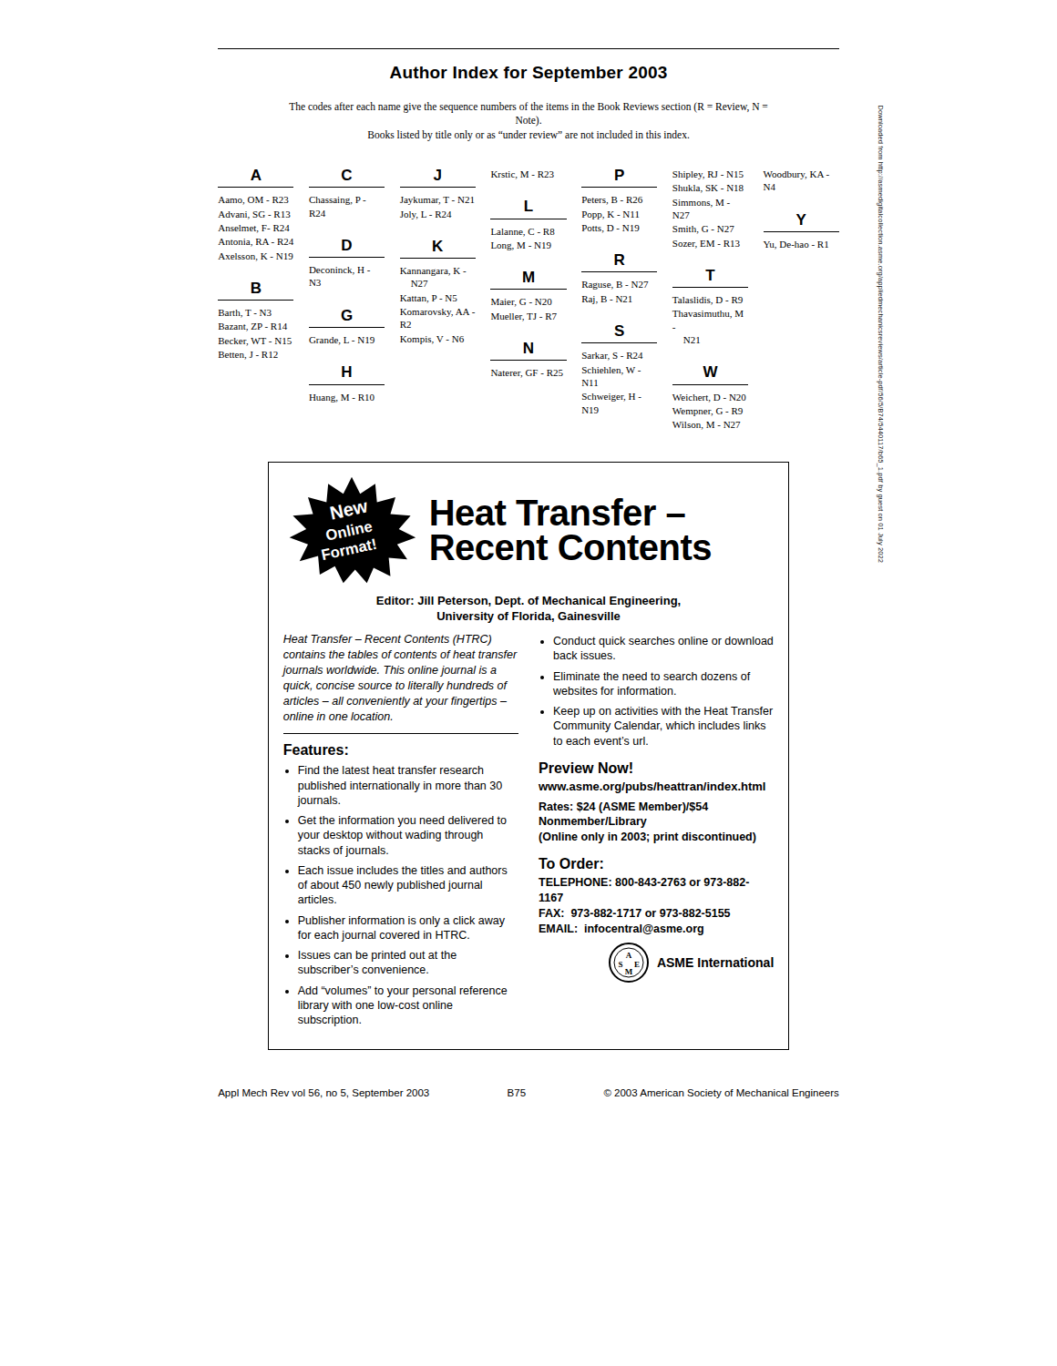Author Index for September 2003
The codes after each name give the sequence numbers of the items in the Book Reviews section (R = Review, N = Note).
Books listed by title only or as “under review” are not included in this index.
A
Aamo, OM - R23
Advani, SG - R13
Anselmet, F- R24
Antonia, RA - R24
Axelsson, K - N19
B
Barth, T - N3
Bazant, ZP - R14
Becker, WT - N15
Betten, J - R12
C
Chassaing, P - R24
D
Deconinck, H - N3
G
Grande, L - N19
H
Huang, M - R10
J
Jaykumar, T - N21
Joly, L - R24
K
Kannangara, K - N27
Kattan, P - N5
Komarovsky, AA - R2
Kompis, V - N6
Krstic, M - R23
L
Lalanne, C - R8
Long, M - N19
M
Maier, G - N20
Mueller, TJ - R7
N
Naterer, GF - R25
P
Peters, B - R26
Popp, K - N11
Potts, D - N19
R
Raguse, B - N27
Raj, B - N21
S
Sarkar, S - R24
Schiehlen, W - N11
Schweiger, H - N19
Shipley, RJ - N15
Shukla, SK - N18
Simmons, M - N27
Smith, G - N27
Sozer, EM - R13
T
Talaslidis, D - R9
Thavasimuthu, M - N21
W
Weichert, D - N20
Wempner, G - R9
Wilson, M - N27
Woodbury, KA - N4
Y
Yu, De-hao - R1
New Online Format!
Heat Transfer –
Recent Contents
Editor: Jill Peterson, Dept. of Mechanical Engineering,
University of Florida, Gainesville
Heat Transfer – Recent Contents (HTRC) contains the tables of contents of heat transfer journals worldwide. This online journal is a quick, concise source to literally hundreds of articles – all conveniently at your fingertips – online in one location.
Features:
Find the latest heat transfer research published internationally in more than 30 journals.
Get the information you need delivered to your desktop without wading through stacks of journals.
Each issue includes the titles and authors of about 450 newly published journal articles.
Publisher information is only a click away for each journal covered in HTRC.
Issues can be printed out at the subscriber’s convenience.
Add “volumes” to your personal reference library with one low-cost online subscription.
Conduct quick searches online or download back issues.
Eliminate the need to search dozens of websites for information.
Keep up on activities with the Heat Transfer Community Calendar, which includes links to each event’s url.
Preview Now!
www.asme.org/pubs/heattran/index.html
Rates: $24 (ASME Member)/$54 Nonmember/Library
(Online only in 2003; print discontinued)
To Order:
TELEPHONE: 800-843-2763 or 973-882-1167
FAX: 973-882-1717 or 973-882-5155
EMAIL: infocentral@asme.org
A S E M ASME International
Appl Mech Rev vol 56, no 5, September 2003
B75
© 2003 American Society of Mechanical Engineers
Downloaded from http://asmedigitalcollection.asme.org/appliedmechanicsreviews/article-pdf/56/5/B74/5440117/b65_1.pdf by guest on 01 July 2022